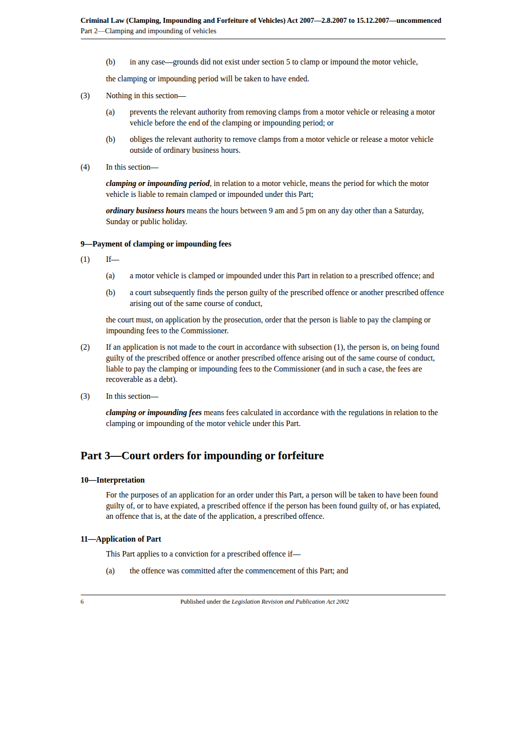Criminal Law (Clamping, Impounding and Forfeiture of Vehicles) Act 2007—2.8.2007 to 15.12.2007—uncommenced
Part 2—Clamping and impounding of vehicles
(b) in any case—grounds did not exist under section 5 to clamp or impound the motor vehicle,
the clamping or impounding period will be taken to have ended.
(3) Nothing in this section—
(a) prevents the relevant authority from removing clamps from a motor vehicle or releasing a motor vehicle before the end of the clamping or impounding period; or
(b) obliges the relevant authority to remove clamps from a motor vehicle or release a motor vehicle outside of ordinary business hours.
(4) In this section—
clamping or impounding period, in relation to a motor vehicle, means the period for which the motor vehicle is liable to remain clamped or impounded under this Part;
ordinary business hours means the hours between 9 am and 5 pm on any day other than a Saturday, Sunday or public holiday.
9—Payment of clamping or impounding fees
(1) If—
(a) a motor vehicle is clamped or impounded under this Part in relation to a prescribed offence; and
(b) a court subsequently finds the person guilty of the prescribed offence or another prescribed offence arising out of the same course of conduct,
the court must, on application by the prosecution, order that the person is liable to pay the clamping or impounding fees to the Commissioner.
(2) If an application is not made to the court in accordance with subsection (1), the person is, on being found guilty of the prescribed offence or another prescribed offence arising out of the same course of conduct, liable to pay the clamping or impounding fees to the Commissioner (and in such a case, the fees are recoverable as a debt).
(3) In this section—
clamping or impounding fees means fees calculated in accordance with the regulations in relation to the clamping or impounding of the motor vehicle under this Part.
Part 3—Court orders for impounding or forfeiture
10—Interpretation
For the purposes of an application for an order under this Part, a person will be taken to have been found guilty of, or to have expiated, a prescribed offence if the person has been found guilty of, or has expiated, an offence that is, at the date of the application, a prescribed offence.
11—Application of Part
This Part applies to a conviction for a prescribed offence if—
(a) the offence was committed after the commencement of this Part; and
6 Published under the Legislation Revision and Publication Act 2002